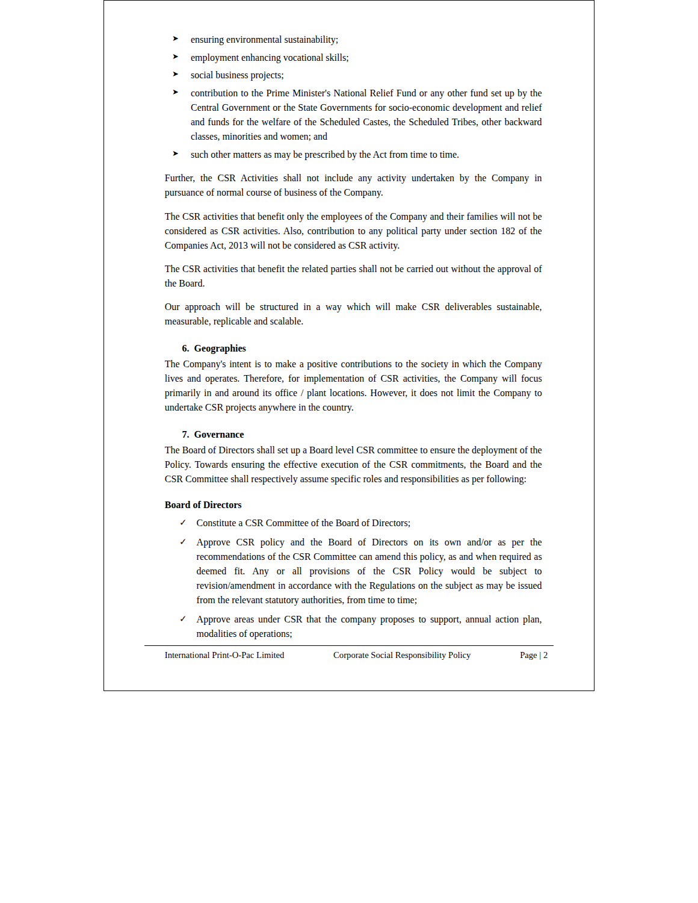ensuring environmental sustainability;
employment enhancing vocational skills;
social business projects;
contribution to the Prime Minister's National Relief Fund or any other fund set up by the Central Government or the State Governments for socio-economic development and relief and funds for the welfare of the Scheduled Castes, the Scheduled Tribes, other backward classes, minorities and women; and
such other matters as may be prescribed by the Act from time to time.
Further, the CSR Activities shall not include any activity undertaken by the Company in pursuance of normal course of business of the Company.
The CSR activities that benefit only the employees of the Company and their families will not be considered as CSR activities. Also, contribution to any political party under section 182 of the Companies Act, 2013 will not be considered as CSR activity.
The CSR activities that benefit the related parties shall not be carried out without the approval of the Board.
Our approach will be structured in a way which will make CSR deliverables sustainable, measurable, replicable and scalable.
6. Geographies
The Company's intent is to make a positive contributions to the society in which the Company lives and operates. Therefore, for implementation of CSR activities, the Company will focus primarily in and around its office / plant locations. However, it does not limit the Company to undertake CSR projects anywhere in the country.
7. Governance
The Board of Directors shall set up a Board level CSR committee to ensure the deployment of the Policy. Towards ensuring the effective execution of the CSR commitments, the Board and the CSR Committee shall respectively assume specific roles and responsibilities as per following:
Board of Directors
Constitute a CSR Committee of the Board of Directors;
Approve CSR policy and the Board of Directors on its own and/or as per the recommendations of the CSR Committee can amend this policy, as and when required as deemed fit. Any or all provisions of the CSR Policy would be subject to revision/amendment in accordance with the Regulations on the subject as may be issued from the relevant statutory authorities, from time to time;
Approve areas under CSR that the company proposes to support, annual action plan, modalities of operations;
International Print-O-Pac Limited Corporate Social Responsibility Policy Page | 2